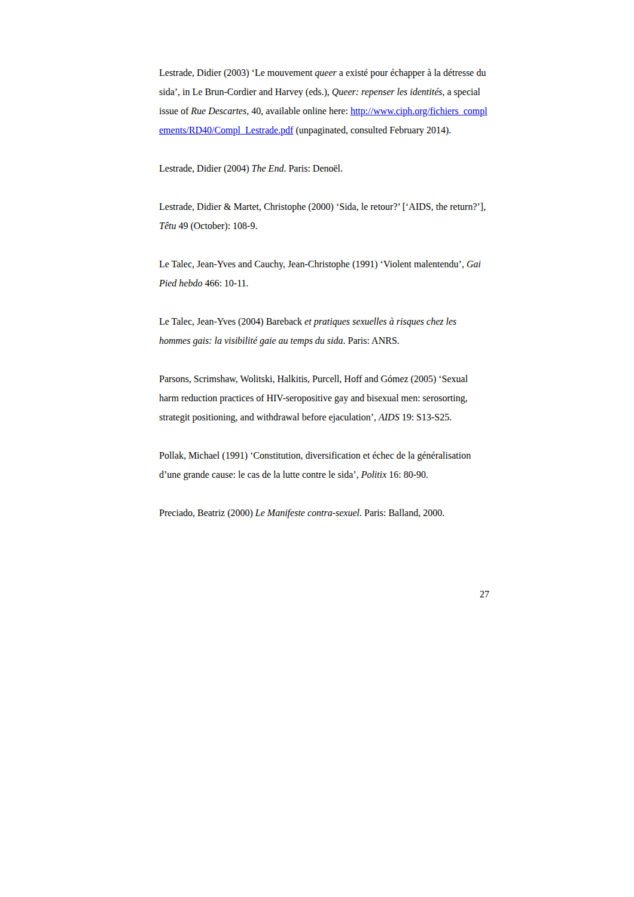Lestrade, Didier (2003) ‘Le mouvement queer a existé pour échapper à la détresse du sida’, in Le Brun-Cordier and Harvey (eds.), Queer: repenser les identités, a special issue of Rue Descartes, 40, available online here: http://www.ciph.org/fichiers_complements/RD40/Compl_Lestrade.pdf (unpaginated, consulted February 2014).
Lestrade, Didier (2004) The End. Paris: Denoël.
Lestrade, Didier & Martet, Christophe (2000) ‘Sida, le retour?’ [‘AIDS, the return?’], Têtu 49 (October): 108-9.
Le Talec, Jean-Yves and Cauchy, Jean-Christophe (1991) ‘Violent malentendu’, Gai Pied hebdo 466: 10-11.
Le Talec, Jean-Yves (2004) Bareback et pratiques sexuelles à risques chez les hommes gais: la visibilité gaie au temps du sida. Paris: ANRS.
Parsons, Scrimshaw, Wolitski, Halkitis, Purcell, Hoff and Gómez (2005) ‘Sexual harm reduction practices of HIV-seropositive gay and bisexual men: serosorting, strategit positioning, and withdrawal before ejaculation’, AIDS 19: S13-S25.
Pollak, Michael (1991) ‘Constitution, diversification et échec de la généralisation d’une grande cause: le cas de la lutte contre le sida’, Politix 16: 80-90.
Preciado, Beatriz (2000) Le Manifeste contra-sexuel. Paris: Balland, 2000.
27